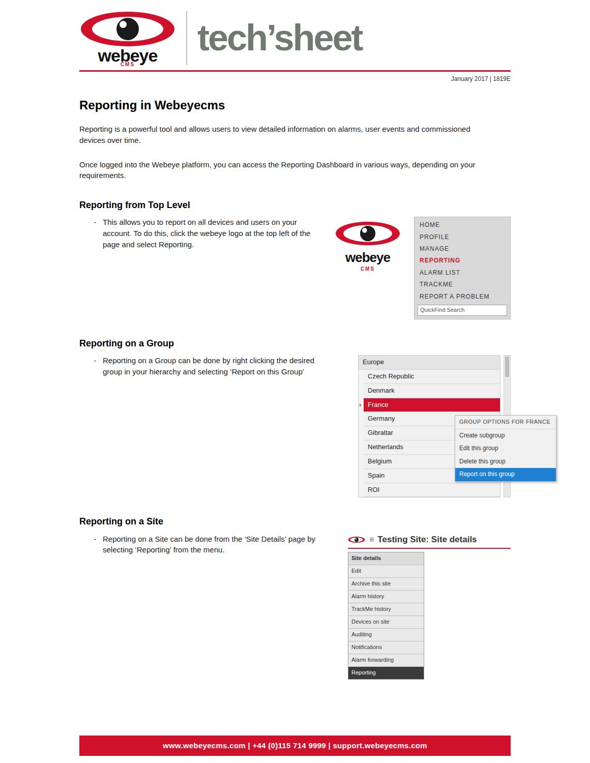webeyeCMS
tech’sheet
January 2017 | 1819E
Reporting in Webeyecms
Reporting is a powerful tool and allows users to view detailed information on alarms, user events and commissioned devices over time.
Once logged into the Webeye platform, you can access the Reporting Dashboard in various ways, depending on your requirements.
Reporting from Top Level
This allows you to report on all devices and users on your account. To do this, click the webeye logo at the top left of the page and select Reporting.
webeyeCMS
HOME
PROFILE
MANAGE
REPORTING
ALARM LIST
TRACKME
REPORT A PROBLEM
QuickFind Search
Reporting on a Group
Reporting on a Group can be done by right clicking the desired group in your hierarchy and selecting ‘Report on this Group’
Europe
Czech Republic
Denmark
France
Germany
Gibraltar
Netherlands
Belgium
Spain
ROI
GROUP OPTIONS FOR FRANCE
Create subgroup
Edit this group
Delete this group
Report on this group
Reporting on a Site
Reporting on a Site can be done from the ‘Site Details’ page by selecting ‘Reporting’ from the menu.
≡
Testing Site: Site details
Site details
Edit
Archive this site
Alarm history
TrackMe history
Devices on site
Auditing
Notifications
Alarm forwarding
Reporting
www.webeyecms.com | +44 (0)115 714 9999 | support.webeyecms.com